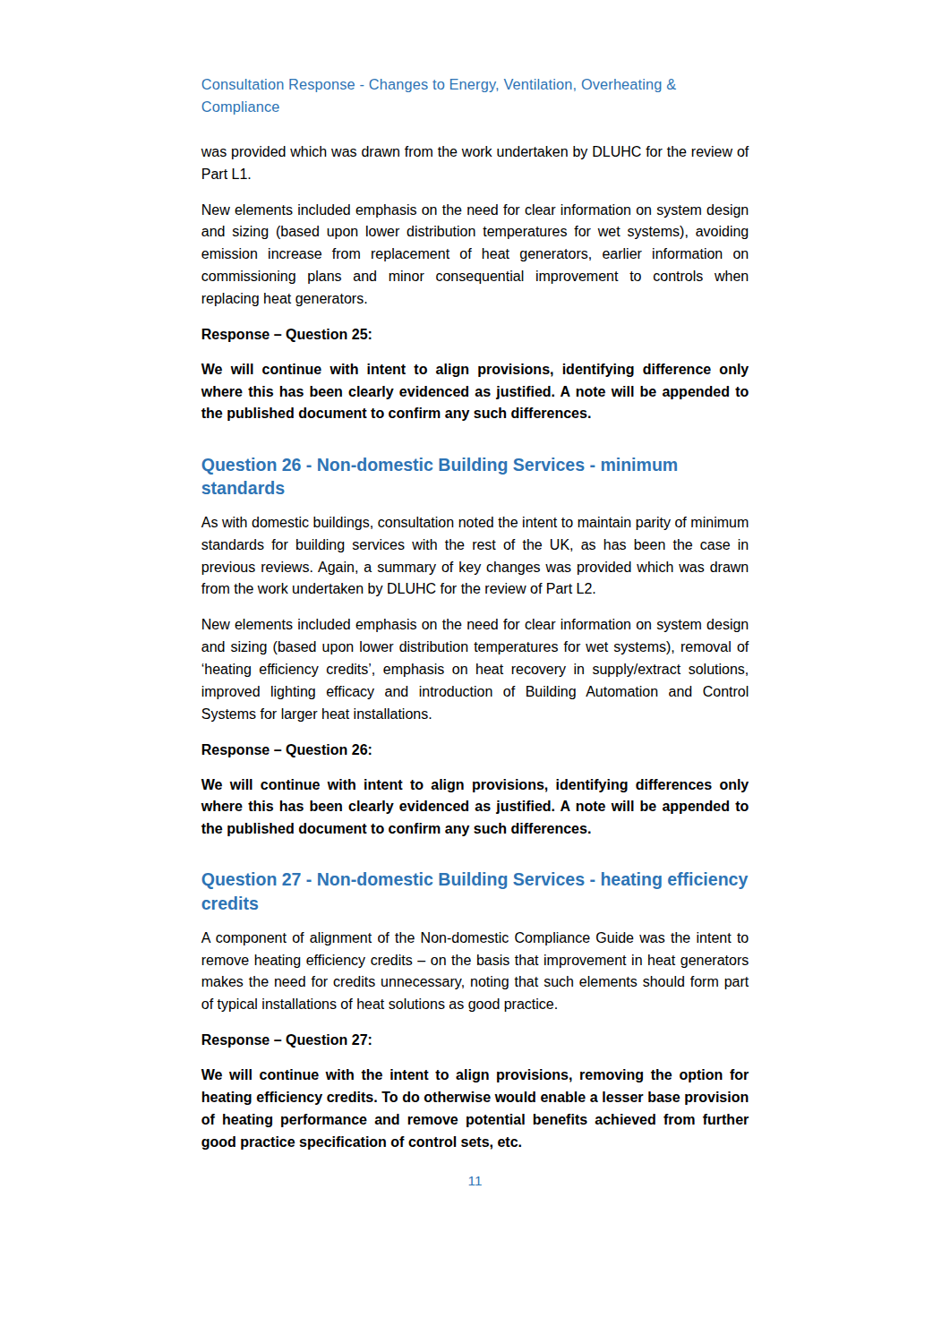Consultation Response - Changes to Energy, Ventilation, Overheating & Compliance
was provided which was drawn from the work undertaken by DLUHC for the review of Part L1.
New elements included emphasis on the need for clear information on system design and sizing (based upon lower distribution temperatures for wet systems), avoiding emission increase from replacement of heat generators, earlier information on commissioning plans and minor consequential improvement to controls when replacing heat generators.
Response – Question 25:
We will continue with intent to align provisions, identifying difference only where this has been clearly evidenced as justified. A note will be appended to the published document to confirm any such differences.
Question 26 - Non-domestic Building Services - minimum standards
As with domestic buildings, consultation noted the intent to maintain parity of minimum standards for building services with the rest of the UK, as has been the case in previous reviews. Again, a summary of key changes was provided which was drawn from the work undertaken by DLUHC for the review of Part L2.
New elements included emphasis on the need for clear information on system design and sizing (based upon lower distribution temperatures for wet systems), removal of ‘heating efficiency credits’, emphasis on heat recovery in supply/extract solutions, improved lighting efficacy and introduction of Building Automation and Control Systems for larger heat installations.
Response – Question 26:
We will continue with intent to align provisions, identifying differences only where this has been clearly evidenced as justified. A note will be appended to the published document to confirm any such differences.
Question 27 - Non-domestic Building Services - heating efficiency credits
A component of alignment of the Non-domestic Compliance Guide was the intent to remove heating efficiency credits – on the basis that improvement in heat generators makes the need for credits unnecessary, noting that such elements should form part of typical installations of heat solutions as good practice.
Response – Question 27:
We will continue with the intent to align provisions, removing the option for heating efficiency credits. To do otherwise would enable a lesser base provision of heating performance and remove potential benefits achieved from further good practice specification of control sets, etc.
11